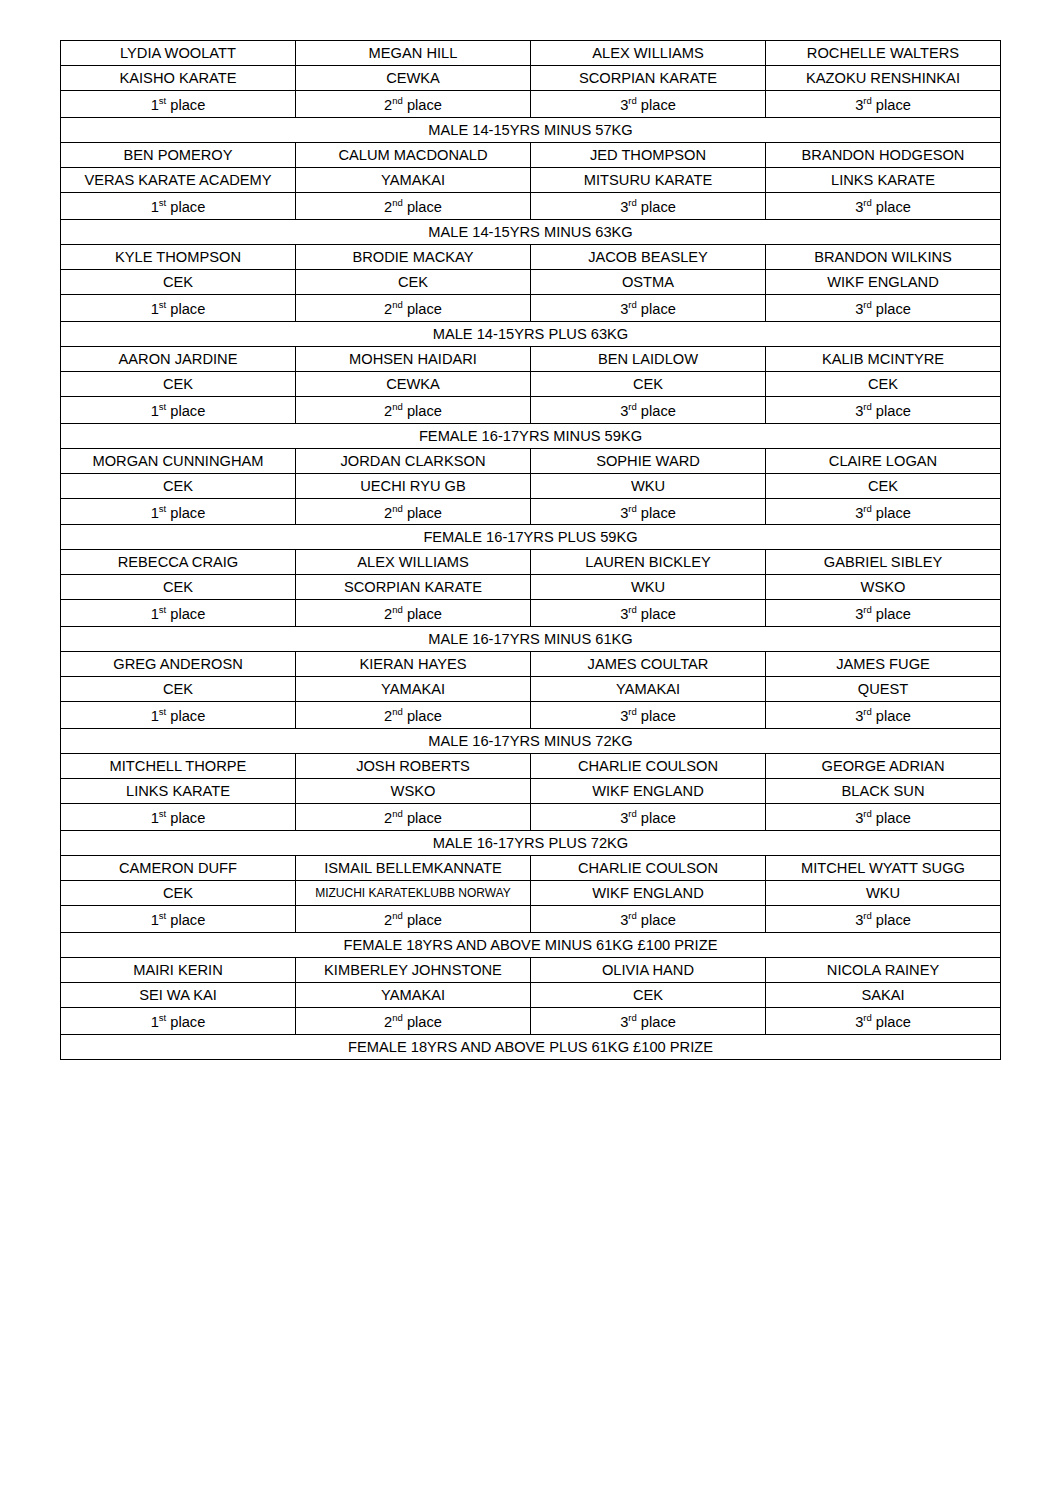| LYDIA WOOLATT | MEGAN HILL | ALEX WILLIAMS | ROCHELLE WALTERS |
| KAISHO KARATE | CEWKA | SCORPIAN KARATE | KAZOKU RENSHINKAI |
| 1 st place | 2 nd place | 3 rd place | 3 rd place |
| MALE 14-15YRS MINUS 57KG |
| BEN POMEROY | CALUM MACDONALD | JED THOMPSON | BRANDON HODGESON |
| VERAS KARATE ACADEMY | YAMAKAI | MITSURU KARATE | LINKS KARATE |
| 1 st place | 2 nd place | 3 rd place | 3 rd place |
| MALE 14-15YRS MINUS 63KG |
| KYLE THOMPSON | BRODIE MACKAY | JACOB BEASLEY | BRANDON WILKINS |
| CEK | CEK | OSTMA | WIKF ENGLAND |
| 1 st place | 2 nd place | 3 rd place | 3 rd place |
| MALE 14-15YRS PLUS 63KG |
| AARON JARDINE | MOHSEN HAIDARI | BEN LAIDLOW | KALIB MCINTYRE |
| CEK | CEWKA | CEK | CEK |
| 1 st place | 2 nd place | 3 rd place | 3 rd place |
| FEMALE 16-17YRS MINUS 59KG |
| MORGAN CUNNINGHAM | JORDAN CLARKSON | SOPHIE WARD | CLAIRE LOGAN |
| CEK | UECHI RYU GB | WKU | CEK |
| 1 st place | 2 nd place | 3 rd place | 3 rd place |
| FEMALE 16-17YRS PLUS 59KG |
| REBECCA CRAIG | ALEX WILLIAMS | LAUREN BICKLEY | GABRIEL SIBLEY |
| CEK | SCORPIAN KARATE | WKU | WSKO |
| 1 st place | 2 nd place | 3 rd place | 3 rd place |
| MALE 16-17YRS MINUS 61KG |
| GREG ANDEROSN | KIERAN HAYES | JAMES COULTAR | JAMES FUGE |
| CEK | YAMAKAI | YAMAKAI | QUEST |
| 1 st place | 2 nd place | 3 rd place | 3 rd place |
| MALE 16-17YRS MINUS 72KG |
| MITCHELL THORPE | JOSH ROBERTS | CHARLIE COULSON | GEORGE ADRIAN |
| LINKS KARATE | WSKO | WIKF ENGLAND | BLACK SUN |
| 1 st place | 2 nd place | 3 rd place | 3 rd place |
| MALE 16-17YRS PLUS 72KG |
| CAMERON DUFF | ISMAIL BELLEMKANNATE | CHARLIE COULSON | MITCHEL WYATT SUGG |
| CEK | MIZUCHI KARATEKLUBB NORWAY | WIKF ENGLAND | WKU |
| 1 st place | 2 nd place | 3 rd place | 3 rd place |
| FEMALE 18YRS AND ABOVE MINUS 61KG £100 PRIZE |
| MAIRI KERIN | KIMBERLEY JOHNSTONE | OLIVIA HAND | NICOLA RAINEY |
| SEI WA KAI | YAMAKAI | CEK | SAKAI |
| 1 st place | 2 nd place | 3 rd place | 3 rd place |
| FEMALE 18YRS AND ABOVE PLUS 61KG £100 PRIZE |